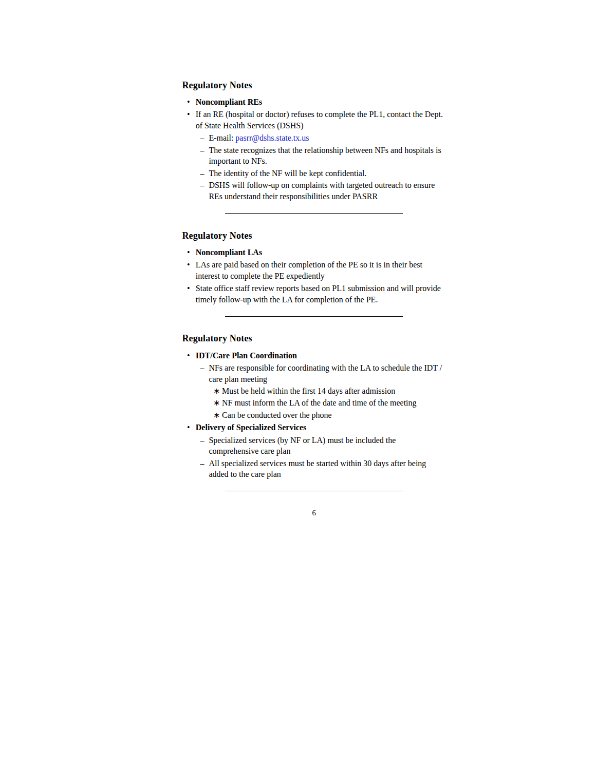Regulatory Notes
Noncompliant REs
If an RE (hospital or doctor) refuses to complete the PL1, contact the Dept. of State Health Services (DSHS)
E-mail: pasrr@dshs.state.tx.us
The state recognizes that the relationship between NFs and hospitals is important to NFs.
The identity of the NF will be kept confidential.
DSHS will follow-up on complaints with targeted outreach to ensure REs understand their responsibilities under PASRR
Regulatory Notes
Noncompliant LAs
LAs are paid based on their completion of the PE so it is in their best interest to complete the PE expediently
State office staff review reports based on PL1 submission and will provide timely follow-up with the LA for completion of the PE.
Regulatory Notes
IDT/Care Plan Coordination
NFs are responsible for coordinating with the LA to schedule the IDT / care plan meeting
Must be held within the first 14 days after admission
NF must inform the LA of the date and time of the meeting
Can be conducted over the phone
Delivery of Specialized Services
Specialized services (by NF or LA) must be included the comprehensive care plan
All specialized services must be started within 30 days after being added to the care plan
6